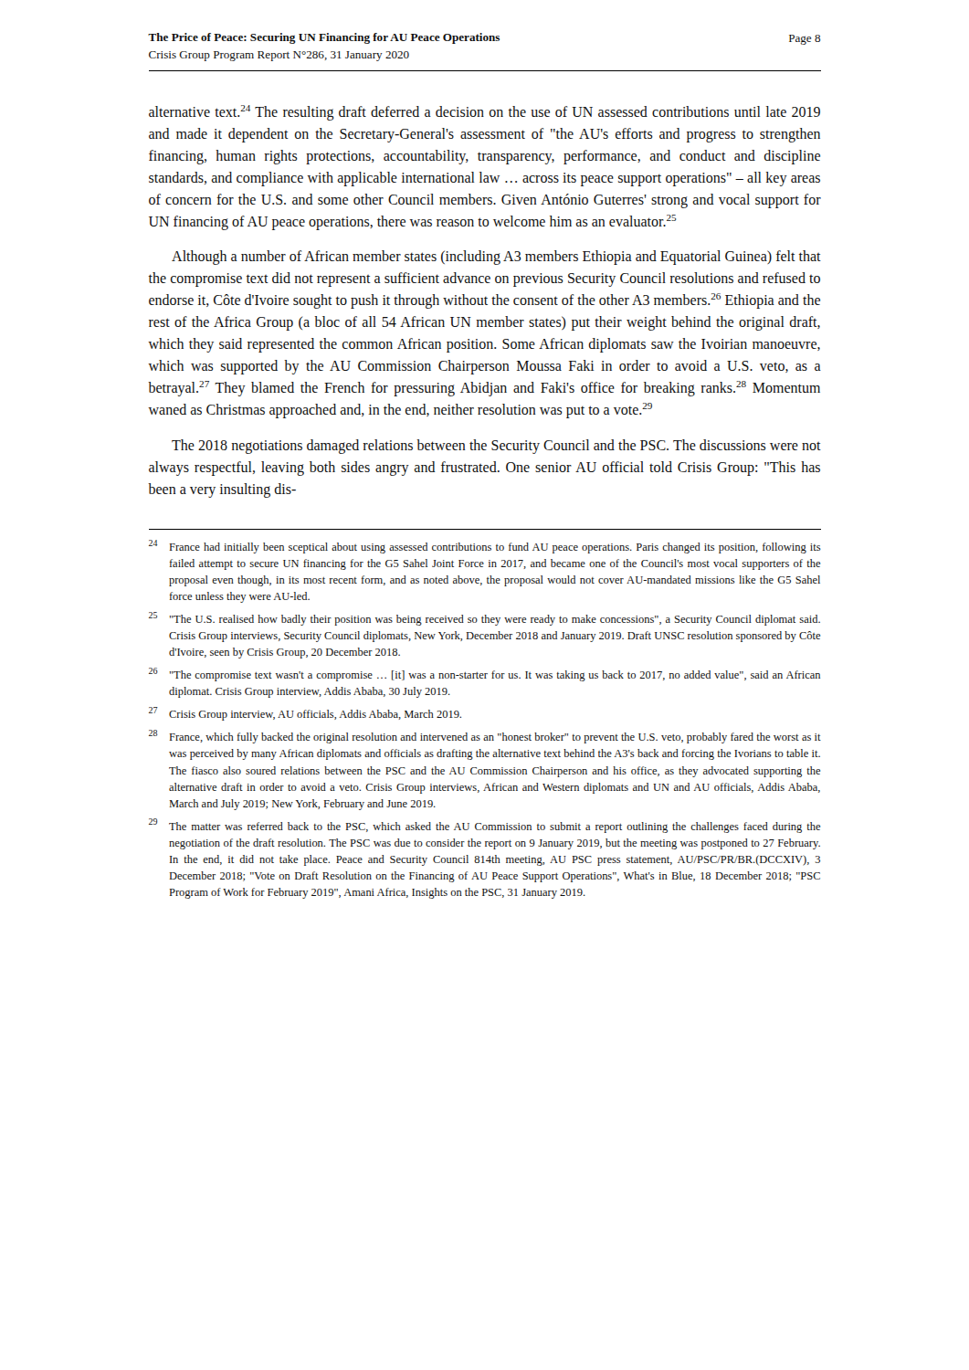The Price of Peace: Securing UN Financing for AU Peace Operations
Crisis Group Program Report N°286, 31 January 2020
Page 8
alternative text.24 The resulting draft deferred a decision on the use of UN assessed contributions until late 2019 and made it dependent on the Secretary-General's assessment of "the AU's efforts and progress to strengthen financing, human rights protections, accountability, transparency, performance, and conduct and discipline standards, and compliance with applicable international law … across its peace support operations" – all key areas of concern for the U.S. and some other Council members. Given António Guterres' strong and vocal support for UN financing of AU peace operations, there was reason to welcome him as an evaluator.25
Although a number of African member states (including A3 members Ethiopia and Equatorial Guinea) felt that the compromise text did not represent a sufficient advance on previous Security Council resolutions and refused to endorse it, Côte d'Ivoire sought to push it through without the consent of the other A3 members.26 Ethiopia and the rest of the Africa Group (a bloc of all 54 African UN member states) put their weight behind the original draft, which they said represented the common African position. Some African diplomats saw the Ivoirian manoeuvre, which was supported by the AU Commission Chairperson Moussa Faki in order to avoid a U.S. veto, as a betrayal.27 They blamed the French for pressuring Abidjan and Faki's office for breaking ranks.28 Momentum waned as Christmas approached and, in the end, neither resolution was put to a vote.29
The 2018 negotiations damaged relations between the Security Council and the PSC. The discussions were not always respectful, leaving both sides angry and frustrated. One senior AU official told Crisis Group: "This has been a very insulting dis-
France had initially been sceptical about using assessed contributions to fund AU peace operations. Paris changed its position, following its failed attempt to secure UN financing for the G5 Sahel Joint Force in 2017, and became one of the Council's most vocal supporters of the proposal even though, in its most recent form, and as noted above, the proposal would not cover AU-mandated missions like the G5 Sahel force unless they were AU-led.
"The U.S. realised how badly their position was being received so they were ready to make concessions", a Security Council diplomat said. Crisis Group interviews, Security Council diplomats, New York, December 2018 and January 2019. Draft UNSC resolution sponsored by Côte d'Ivoire, seen by Crisis Group, 20 December 2018.
"The compromise text wasn't a compromise … [it] was a non-starter for us. It was taking us back to 2017, no added value", said an African diplomat. Crisis Group interview, Addis Ababa, 30 July 2019.
Crisis Group interview, AU officials, Addis Ababa, March 2019.
France, which fully backed the original resolution and intervened as an "honest broker" to prevent the U.S. veto, probably fared the worst as it was perceived by many African diplomats and officials as drafting the alternative text behind the A3's back and forcing the Ivorians to table it. The fiasco also soured relations between the PSC and the AU Commission Chairperson and his office, as they advocated supporting the alternative draft in order to avoid a veto. Crisis Group interviews, African and Western diplomats and UN and AU officials, Addis Ababa, March and July 2019; New York, February and June 2019.
The matter was referred back to the PSC, which asked the AU Commission to submit a report outlining the challenges faced during the negotiation of the draft resolution. The PSC was due to consider the report on 9 January 2019, but the meeting was postponed to 27 February. In the end, it did not take place. Peace and Security Council 814th meeting, AU PSC press statement, AU/PSC/PR/BR.(DCCXIV), 3 December 2018; "Vote on Draft Resolution on the Financing of AU Peace Support Operations", What's in Blue, 18 December 2018; "PSC Program of Work for February 2019", Amani Africa, Insights on the PSC, 31 January 2019.